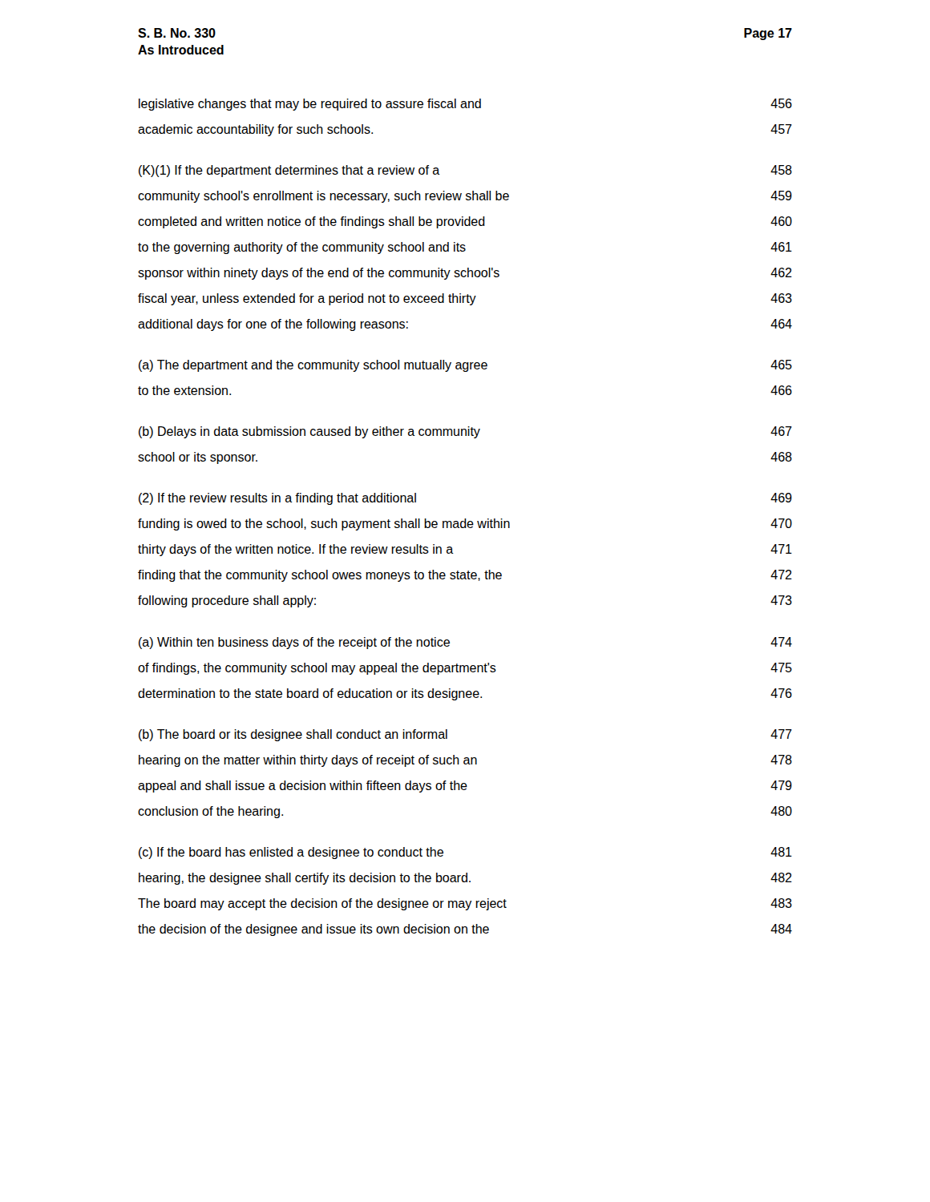S. B. No. 330
As Introduced
Page 17
legislative changes that may be required to assure fiscal and 456 academic accountability for such schools. 457
(K)(1) If the department determines that a review of a 458 community school's enrollment is necessary, such review shall be 459 completed and written notice of the findings shall be provided 460 to the governing authority of the community school and its 461 sponsor within ninety days of the end of the community school's 462 fiscal year, unless extended for a period not to exceed thirty 463 additional days for one of the following reasons: 464
(a) The department and the community school mutually agree 465 to the extension. 466
(b) Delays in data submission caused by either a community 467 school or its sponsor. 468
(2) If the review results in a finding that additional 469 funding is owed to the school, such payment shall be made within 470 thirty days of the written notice. If the review results in a 471 finding that the community school owes moneys to the state, the 472 following procedure shall apply: 473
(a) Within ten business days of the receipt of the notice 474 of findings, the community school may appeal the department's 475 determination to the state board of education or its designee. 476
(b) The board or its designee shall conduct an informal 477 hearing on the matter within thirty days of receipt of such an 478 appeal and shall issue a decision within fifteen days of the 479 conclusion of the hearing. 480
(c) If the board has enlisted a designee to conduct the 481 hearing, the designee shall certify its decision to the board. 482 The board may accept the decision of the designee or may reject 483 the decision of the designee and issue its own decision on the 484